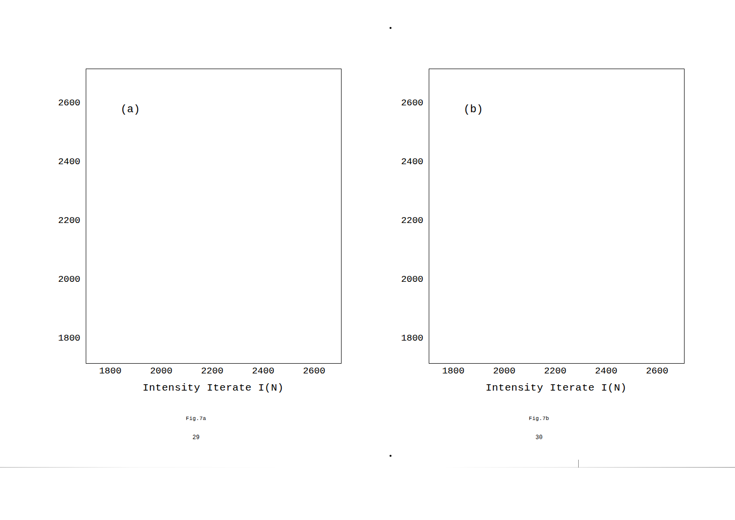Intensity Iterate I(N+4)
(a)
1800
2000
2200
2400
2600
1800
2000
2200
2400
2600
Intensity Iterate I(N)
Fig.7a
29
Intensity Iterate I(N+4)
(b)
1800
2000
2200
2400
2600
1800
2000
2200
2400
2600
Intensity Iterate I(N)
Fig.7b
30